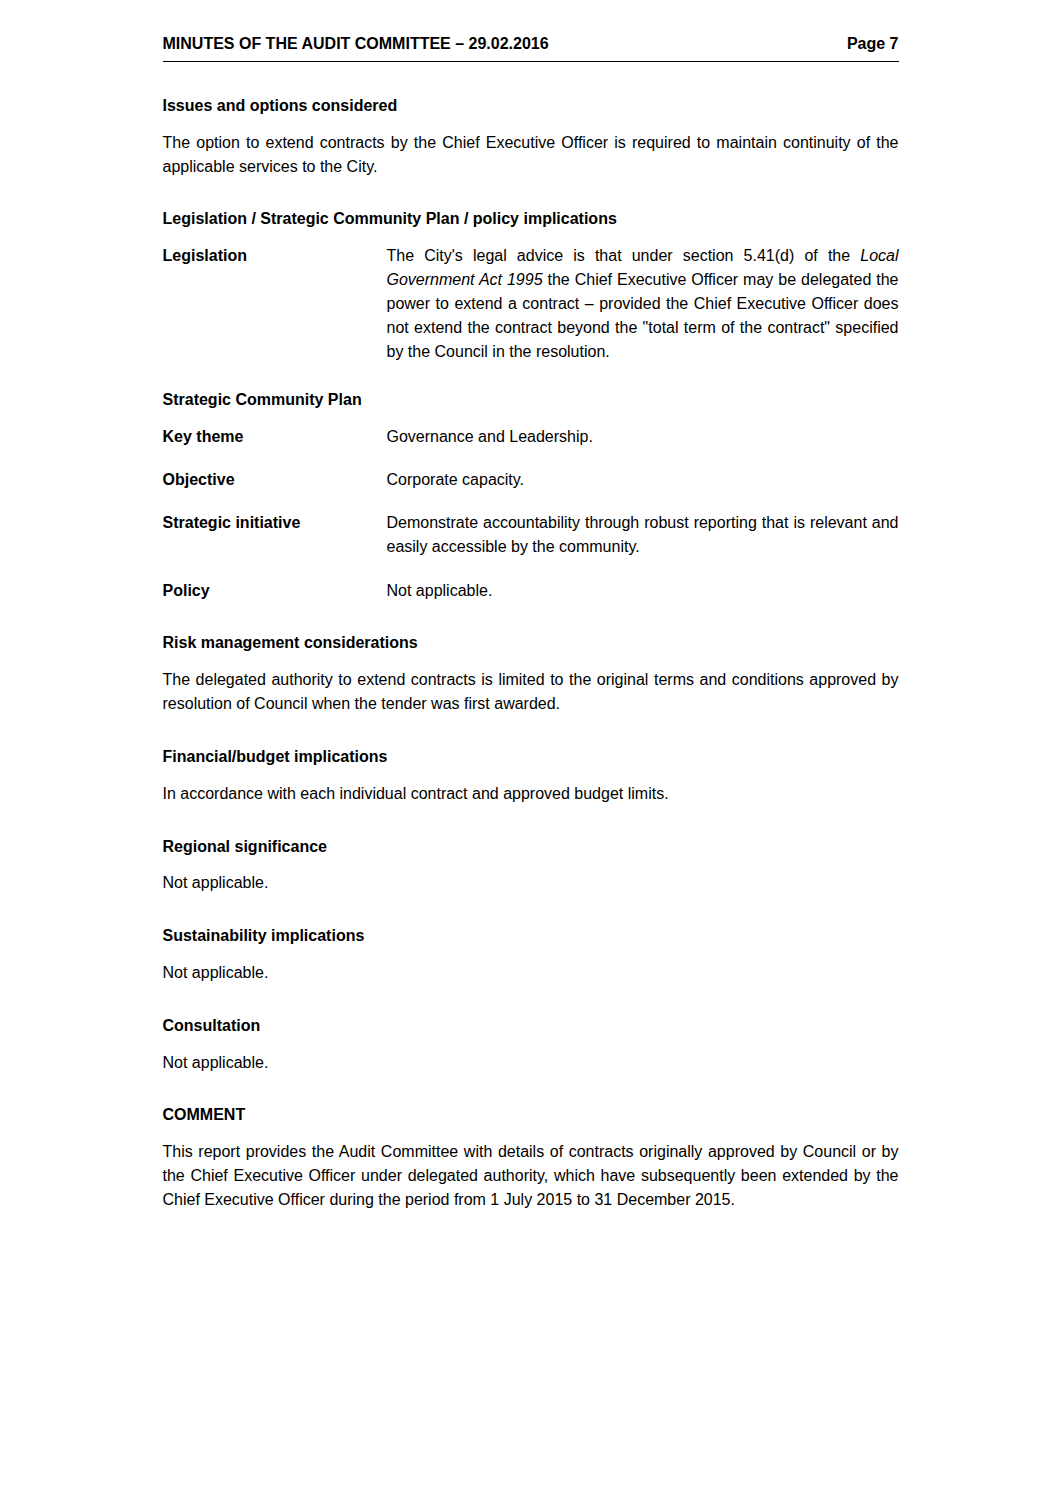Minutes of the Audit Committee – 29.02.2016 Page 7
Issues and options considered
The option to extend contracts by the Chief Executive Officer is required to maintain continuity of the applicable services to the City.
Legislation / Strategic Community Plan / policy implications
Legislation
The City's legal advice is that under section 5.41(d) of the Local Government Act 1995 the Chief Executive Officer may be delegated the power to extend a contract – provided the Chief Executive Officer does not extend the contract beyond the "total term of the contract" specified by the Council in the resolution.
Strategic Community Plan
Key theme
Governance and Leadership.
Objective
Corporate capacity.
Strategic initiative
Demonstrate accountability through robust reporting that is relevant and easily accessible by the community.
Policy
Not applicable.
Risk management considerations
The delegated authority to extend contracts is limited to the original terms and conditions approved by resolution of Council when the tender was first awarded.
Financial/budget implications
In accordance with each individual contract and approved budget limits.
Regional significance
Not applicable.
Sustainability implications
Not applicable.
Consultation
Not applicable.
COMMENT
This report provides the Audit Committee with details of contracts originally approved by Council or by the Chief Executive Officer under delegated authority, which have subsequently been extended by the Chief Executive Officer during the period from 1 July 2015 to 31 December 2015.